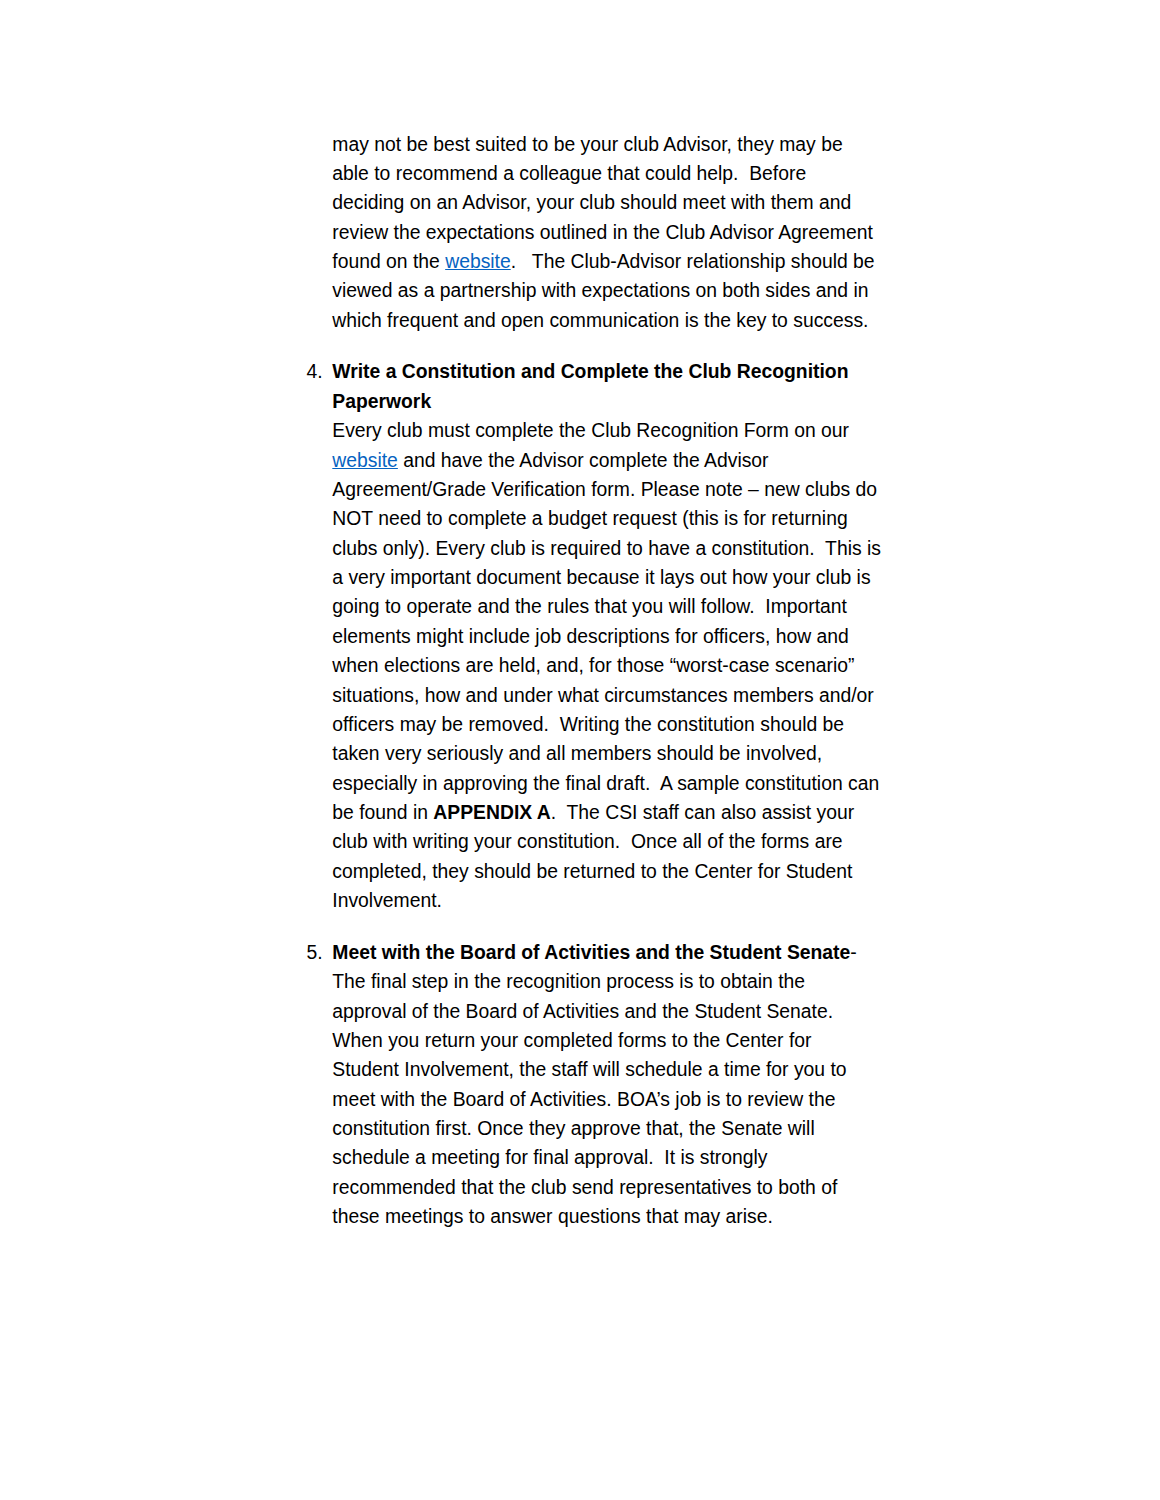may not be best suited to be your club Advisor, they may be able to recommend a colleague that could help. Before deciding on an Advisor, your club should meet with them and review the expectations outlined in the Club Advisor Agreement found on the website. The Club-Advisor relationship should be viewed as a partnership with expectations on both sides and in which frequent and open communication is the key to success.
4. Write a Constitution and Complete the Club Recognition Paperwork
Every club must complete the Club Recognition Form on our website and have the Advisor complete the Advisor Agreement/Grade Verification form. Please note – new clubs do NOT need to complete a budget request (this is for returning clubs only). Every club is required to have a constitution. This is a very important document because it lays out how your club is going to operate and the rules that you will follow. Important elements might include job descriptions for officers, how and when elections are held, and, for those “worst-case scenario” situations, how and under what circumstances members and/or officers may be removed. Writing the constitution should be taken very seriously and all members should be involved, especially in approving the final draft. A sample constitution can be found in APPENDIX A. The CSI staff can also assist your club with writing your constitution. Once all of the forms are completed, they should be returned to the Center for Student Involvement.
5. Meet with the Board of Activities and the Student Senate- The final step in the recognition process is to obtain the approval of the Board of Activities and the Student Senate. When you return your completed forms to the Center for Student Involvement, the staff will schedule a time for you to meet with the Board of Activities. BOA’s job is to review the constitution first. Once they approve that, the Senate will schedule a meeting for final approval. It is strongly recommended that the club send representatives to both of these meetings to answer questions that may arise.